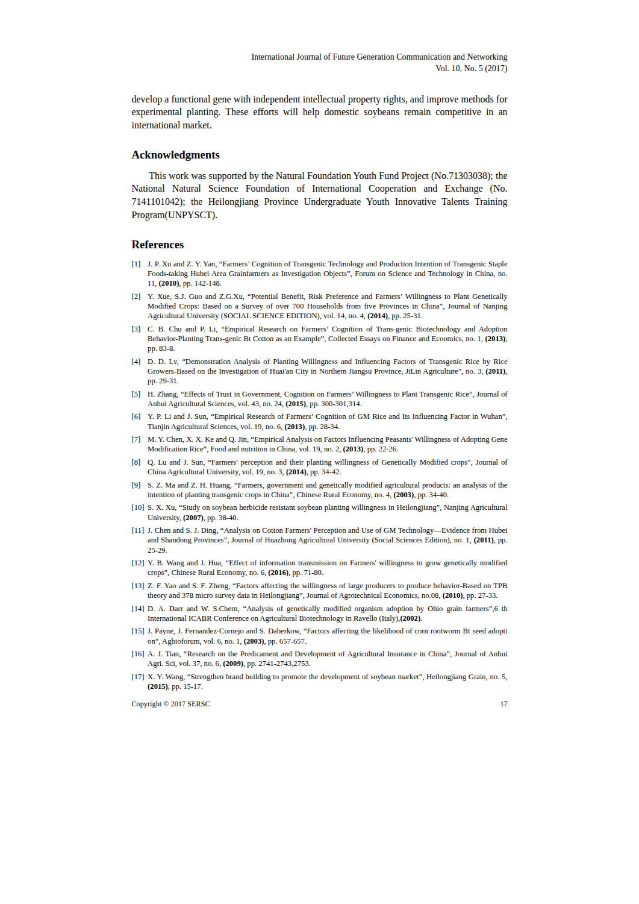International Journal of Future Generation Communication and Networking Vol. 10, No. 5 (2017)
develop a functional gene with independent intellectual property rights, and improve methods for experimental planting. These efforts will help domestic soybeans remain competitive in an international market.
Acknowledgments
This work was supported by the Natural Foundation Youth Fund Project (No.71303038); the National Natural Science Foundation of International Cooperation and Exchange (No. 7141101042); the Heilongjiang Province Undergraduate Youth Innovative Talents Training Program(UNPYSCT).
References
[1] J. P. Xu and Z. Y. Yan, “Farmers’ Cognition of Transgenic Technology and Production Intention of Transgenic Staple Foods-taking Hubei Area Grainfarmers as Investigation Objects”, Forum on Science and Technology in China, no. 11, (2010), pp. 142-148.
[2] Y. Xue, S.J. Guo and Z.G.Xu, “Potential Benefit, Risk Preference and Farmers’ Willingness to Plant Genetically Modified Crops: Based on a Survey of over 700 Households from five Provinces in China”, Journal of Nanjing Agricultural University (SOCIAL SCIENCE EDITION), vol. 14, no. 4, (2014), pp. 25-31.
[3] C. B. Chu and P. Li, “Empirical Research on Farmers’ Cognition of Trans-genic Biotechnology and Adoption Behavior-Planting Trans-genic Bt Cotton as an Example”, Collected Essays on Finance and Ecoomics, no. 1, (2013), pp. 83-8.
[4] D. D. Lv, “Demonstration Analysis of Planting Willingness and Influencing Factors of Transgenic Rice by Rice Growers-Based on the Investigation of Huai'an City in Northern Jiangsu Province, JiLin Agriculture”, no. 3, (2011), pp. 29-31.
[5] H. Zhang, “Effects of Trust in Government, Cognition on Farmers’ Willingness to Plant Transgenic Rice”, Journal of Anhui Agricultural Sciences, vol. 43, no. 24, (2015), pp. 300-301,314.
[6] Y. P. Li and J. Sun, “Empirical Research of Farmers’ Cognition of GM Rice and Its Influencing Factor in Wuhan”, Tianjin Agricultural Sciences, vol. 19, no. 6, (2013), pp. 28-34.
[7] M. Y. Chen, X. X. Ke and Q. Jin, “Empirical Analysis on Factors Influencing Peasants' Willingness of Adopting Gene Modification Rice”, Food and nutrition in China, vol. 19, no. 2, (2013), pp. 22-26.
[8] Q. Lu and J. Sun, “Farmers' perception and their planting willingness of Genetically Modified crops”, Journal of China Agricultural University, vol. 19, no. 3, (2014), pp. 34-42.
[9] S. Z. Ma and Z. H. Huang, “Farmers, government and genetically modified agricultural products: an analysis of the intention of planting transgenic crops in China”, Chinese Rural Economy, no. 4, (2003), pp. 34-40.
[10] S. X. Xu, “Study on soybean herbicide resistant soybean planting willingness in Heilongjiang”, Nanjing Agricultural University, (2007), pp. 38-40.
[11] J. Chen and S. J. Ding, “Analysis on Cotton Farmers' Perception and Use of GM Technology—Evidence from Hubei and Shandong Provinces”, Journal of Huazhong Agricultural University (Social Sciences Edition), no. 1, (2011), pp. 25-29.
[12] Y. B. Wang and J. Hua, “Effect of information transmission on Farmers' willingness to grow genetically modified crops”, Chinese Rural Economy, no. 6, (2016), pp. 71-80.
[13] Z. F. Yao and S. F. Zheng, “Factors affecting the willingness of large producers to produce behavior-Based on TPB theory and 378 micro survey data in Heilongjiang”, Journal of Agrotechnical Economics, no.08, (2010), pp. 27-33.
[14] D. A. Darr and W. S.Chern, “Analysis of genetically modified organism adoption by Ohio grain farmers”,6 th International ICABR Conference on Agricultural Biotechnology in Ravello (Italy),(2002).
[15] J. Payne, J. Fernandez-Cornejo and S. Daberkow, “Factors affecting the likelihood of corn rootworm Bt seed adopti on”, Agbioforum, vol. 6, no. 1, (2003), pp. 657-657.
[16] A. J. Tian, “Research on the Predicament and Development of Agricultural Insurance in China”, Journal of Anhui Agri. Sci, vol. 37, no. 6, (2009), pp. 2741-2743,2753.
[17] X. Y. Wang, “Strengthen brand building to promote the development of soybean market”, Heilongjiang Grain, no. 5, (2015), pp. 15-17.
Copyright © 2017 SERSC 17